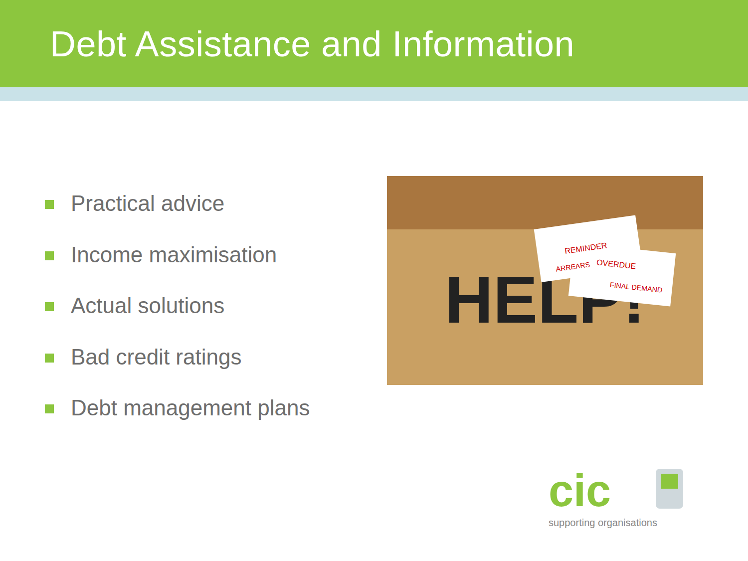Debt Assistance and Information
Practical advice
Income maximisation
Actual solutions
Bad credit ratings
Debt management plans